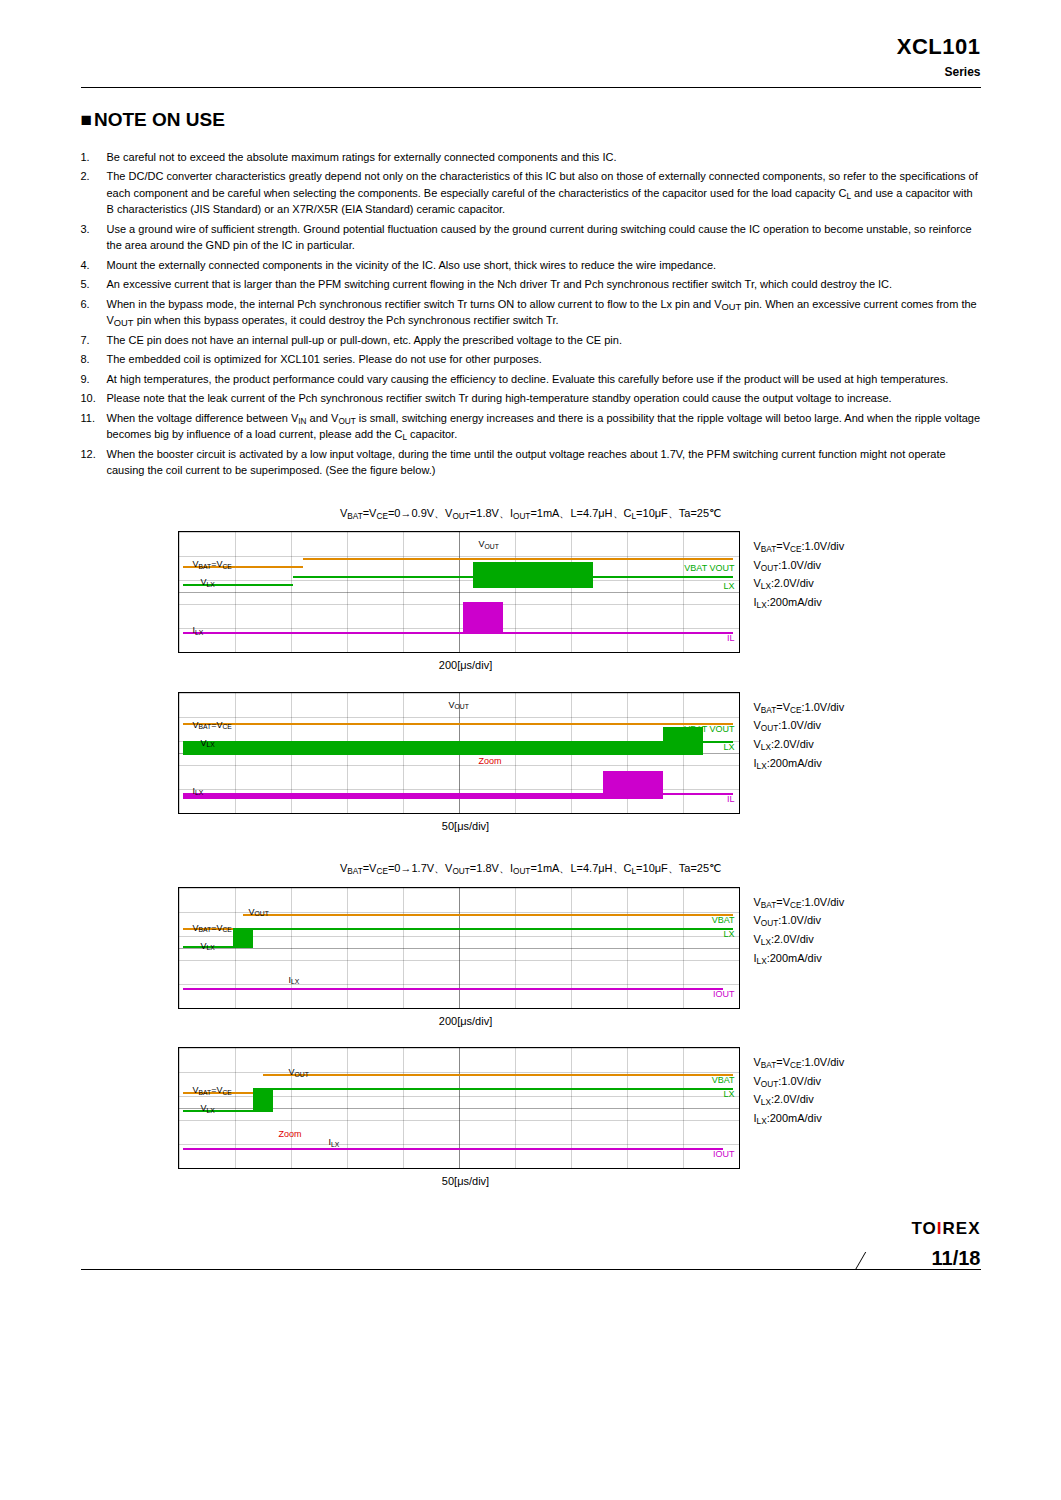XCL101
Series
NOTE ON USE
1. Be careful not to exceed the absolute maximum ratings for externally connected components and this IC.
2. The DC/DC converter characteristics greatly depend not only on the characteristics of this IC but also on those of externally connected components, so refer to the specifications of each component and be careful when selecting the components. Be especially careful of the characteristics of the capacitor used for the load capacity CL and use a capacitor with B characteristics (JIS Standard) or an X7R/X5R (EIA Standard) ceramic capacitor.
3. Use a ground wire of sufficient strength. Ground potential fluctuation caused by the ground current during switching could cause the IC operation to become unstable, so reinforce the area around the GND pin of the IC in particular.
4. Mount the externally connected components in the vicinity of the IC. Also use short, thick wires to reduce the wire impedance.
5. An excessive current that is larger than the PFM switching current flowing in the Nch driver Tr and Pch synchronous rectifier switch Tr, which could destroy the IC.
6. When in the bypass mode, the internal Pch synchronous rectifier switch Tr turns ON to allow current to flow to the Lx pin and VOUT pin. When an excessive current comes from the VOUT pin when this bypass operates, it could destroy the Pch synchronous rectifier switch Tr.
7. The CE pin does not have an internal pull-up or pull-down, etc. Apply the prescribed voltage to the CE pin.
8. The embedded coil is optimized for XCL101 series. Please do not use for other purposes.
9. At high temperatures, the product performance could vary causing the efficiency to decline. Evaluate this carefully before use if the product will be used at high temperatures.
10. Please note that the leak current of the Pch synchronous rectifier switch Tr during high-temperature standby operation could cause the output voltage to increase.
11. When the voltage difference between VIN and VOUT is small, switching energy increases and there is a possibility that the ripple voltage will betoo large. And when the ripple voltage becomes big by influence of a load current, please add the CL capacitor.
12. When the booster circuit is activated by a low input voltage, during the time until the output voltage reaches about 1.7V, the PFM switching current function might not operate causing the coil current to be superimposed. (See the figure below.)
VBAT=VCE=0→0.9V、VOUT=1.8V、IOUT=1mA、L=4.7μH、CL=10μF、Ta=25℃
VOUT
VBAT=VCE
VLX
ILX
VBAT VOUT
LX
IL
VBAT=VCE:1.0V/div
VOUT:1.0V/div
VLX:2.0V/div
ILX:200mA/div
200[μs/div]
VBAT=VCE
VLX
ILX
VOUT
Zoom
VBAT VOUT
LX
IL
VBAT=VCE:1.0V/div
VOUT:1.0V/div
VLX:2.0V/div
ILX:200mA/div
50[μs/div]
VBAT=VCE=0→1.7V、VOUT=1.8V、IOUT=1mA、L=4.7μH、CL=10μF、Ta=25℃
VBAT=VCE
VLX
VOUT
ILX
VBAT
LX
IOUT
VBAT=VCE:1.0V/div
VOUT:1.0V/div
VLX:2.0V/div
ILX:200mA/div
200[μs/div]
VBAT=VCE
VLX
VOUT
Zoom
ILX
VBAT
LX
IOUT
VBAT=VCE:1.0V/div
VOUT:1.0V/div
VLX:2.0V/div
ILX:200mA/div
50[μs/div]
TOIREX
11/18